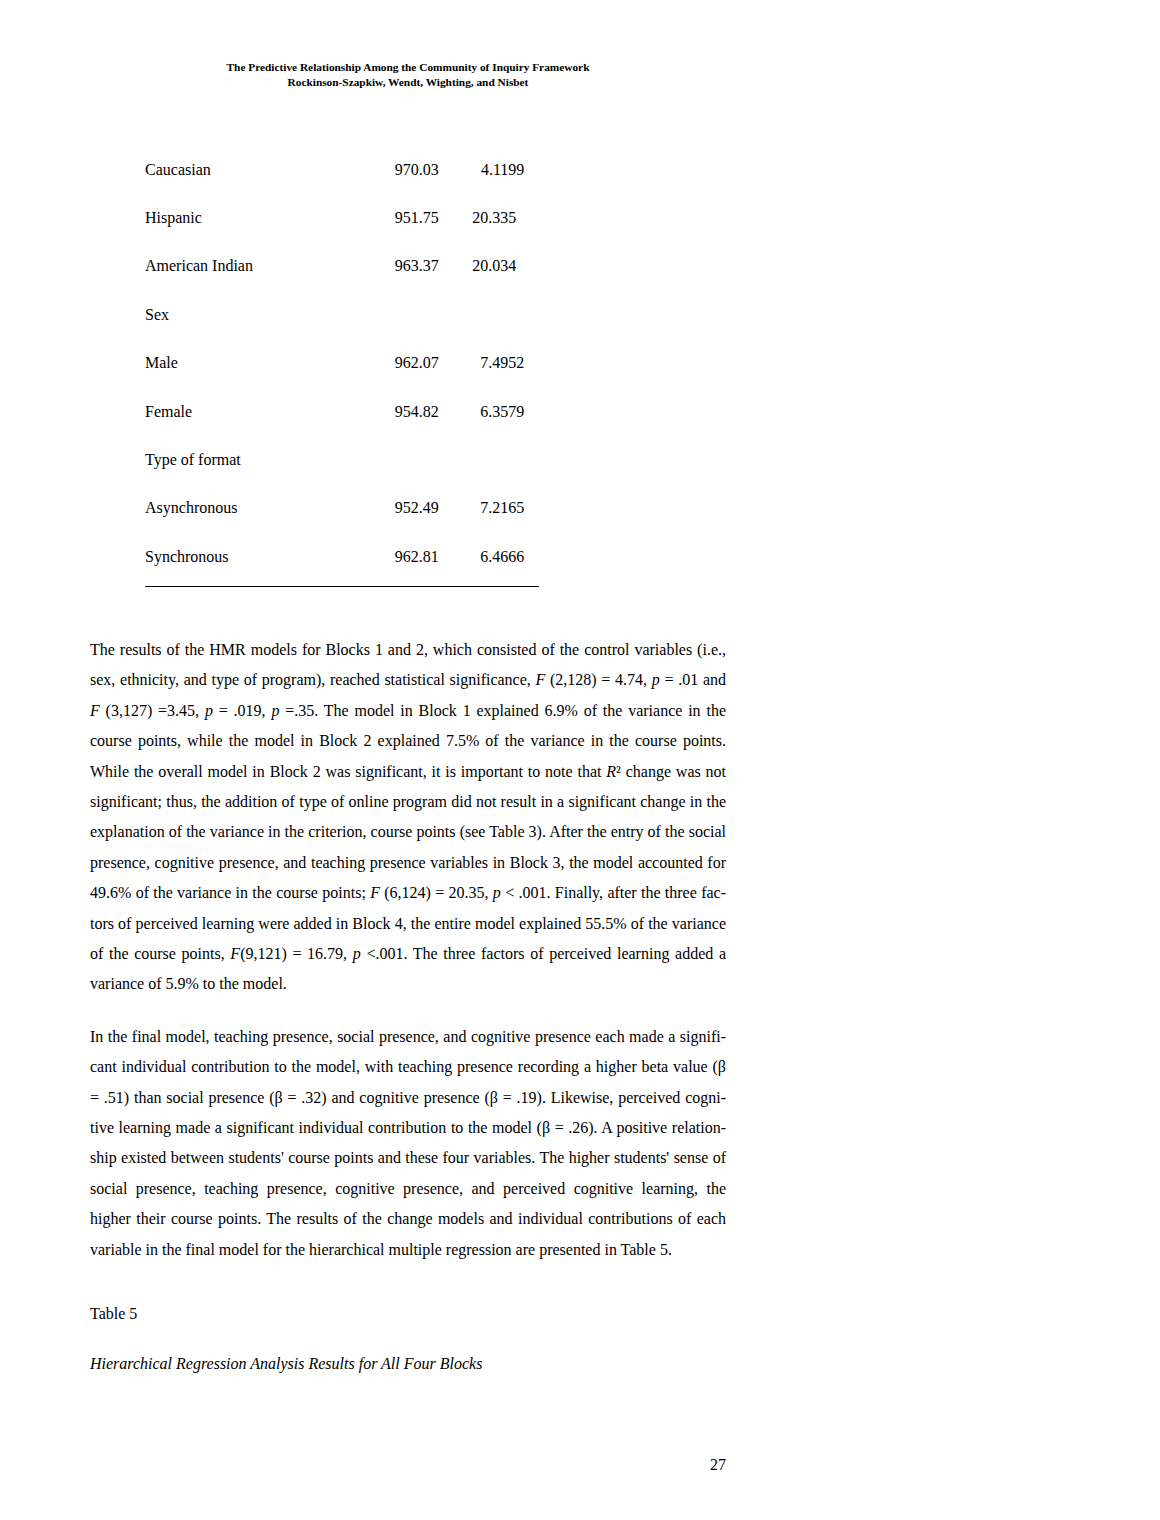The Predictive Relationship Among the Community of Inquiry Framework
Rockinson-Szapkiw, Wendt, Wighting, and Nisbet
| Caucasian | 970.03 | 4.11 | 99 |
| Hispanic | 951.75 | 20.33 | 5 |
| American Indian | 963.37 | 20.03 | 4 |
| Sex | | | |
| Male | 962.07 | 7.49 | 52 |
| Female | 954.82 | 6.35 | 79 |
| Type of format | | | |
| Asynchronous | 952.49 | 7.21 | 65 |
| Synchronous | 962.81 | 6.46 | 66 |
The results of the HMR models for Blocks 1 and 2, which consisted of the control variables (i.e., sex, ethnicity, and type of program), reached statistical significance, F (2,128) = 4.74, p = .01 and F (3,127) =3.45, p = .019, p =.35. The model in Block 1 explained 6.9% of the variance in the course points, while the model in Block 2 explained 7.5% of the variance in the course points. While the overall model in Block 2 was significant, it is important to note that R² change was not significant; thus, the addition of type of online program did not result in a significant change in the explanation of the variance in the criterion, course points (see Table 3). After the entry of the social presence, cognitive presence, and teaching presence variables in Block 3, the model accounted for 49.6% of the variance in the course points; F (6,124) = 20.35, p < .001. Finally, after the three factors of perceived learning were added in Block 4, the entire model explained 55.5% of the variance of the course points, F(9,121) = 16.79, p <.001. The three factors of perceived learning added a variance of 5.9% to the model.
In the final model, teaching presence, social presence, and cognitive presence each made a significant individual contribution to the model, with teaching presence recording a higher beta value (β = .51) than social presence (β = .32) and cognitive presence (β = .19). Likewise, perceived cognitive learning made a significant individual contribution to the model (β = .26). A positive relationship existed between students' course points and these four variables. The higher students' sense of social presence, teaching presence, cognitive presence, and perceived cognitive learning, the higher their course points. The results of the change models and individual contributions of each variable in the final model for the hierarchical multiple regression are presented in Table 5.
Table 5
Hierarchical Regression Analysis Results for All Four Blocks
27